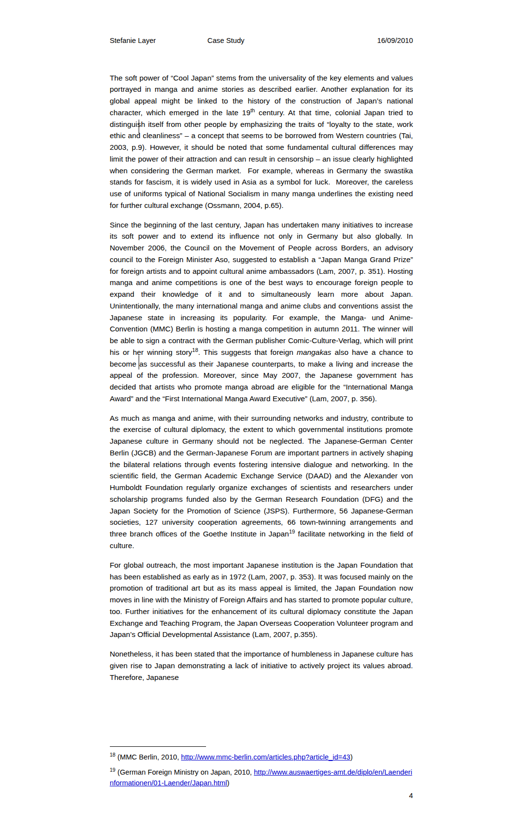Stefanie Layer
Case Study
16/09/2010
The soft power of “Cool Japan” stems from the universality of the key elements and values portrayed in manga and anime stories as described earlier. Another explanation for its global appeal might be linked to the history of the construction of Japan’s national character, which emerged in the late 19th century. At that time, colonial Japan tried to distinguish itself from other people by emphasizing the traits of “loyalty to the state, work ethic and cleanliness” – a concept that seems to be borrowed from Western countries (Tai, 2003, p.9). However, it should be noted that some fundamental cultural differences may limit the power of their attraction and can result in censorship – an issue clearly highlighted when considering the German market. For example, whereas in Germany the swastika stands for fascism, it is widely used in Asia as a symbol for luck. Moreover, the careless use of uniforms typical of National Socialism in many manga underlines the existing need for further cultural exchange (Ossmann, 2004, p.65).
Since the beginning of the last century, Japan has undertaken many initiatives to increase its soft power and to extend its influence not only in Germany but also globally. In November 2006, the Council on the Movement of People across Borders, an advisory council to the Foreign Minister Aso, suggested to establish a “Japan Manga Grand Prize” for foreign artists and to appoint cultural anime ambassadors (Lam, 2007, p. 351). Hosting manga and anime competitions is one of the best ways to encourage foreign people to expand their knowledge of it and to simultaneously learn more about Japan. Unintentionally, the many international manga and anime clubs and conventions assist the Japanese state in increasing its popularity. For example, the Manga- und Anime- Convention (MMC) Berlin is hosting a manga competition in autumn 2011. The winner will be able to sign a contract with the German publisher Comic-Culture-Verlag, which will print his or her winning story18. This suggests that foreign mangakas also have a chance to become as successful as their Japanese counterparts, to make a living and increase the appeal of the profession. Moreover, since May 2007, the Japanese government has decided that artists who promote manga abroad are eligible for the “International Manga Award” and the “First International Manga Award Executive” (Lam, 2007, p. 356).
As much as manga and anime, with their surrounding networks and industry, contribute to the exercise of cultural diplomacy, the extent to which governmental institutions promote Japanese culture in Germany should not be neglected. The Japanese-German Center Berlin (JGCB) and the German-Japanese Forum are important partners in actively shaping the bilateral relations through events fostering intensive dialogue and networking. In the scientific field, the German Academic Exchange Service (DAAD) and the Alexander von Humboldt Foundation regularly organize exchanges of scientists and researchers under scholarship programs funded also by the German Research Foundation (DFG) and the Japan Society for the Promotion of Science (JSPS). Furthermore, 56 Japanese-German societies, 127 university cooperation agreements, 66 town-twinning arrangements and three branch offices of the Goethe Institute in Japan19 facilitate networking in the field of culture.
For global outreach, the most important Japanese institution is the Japan Foundation that has been established as early as in 1972 (Lam, 2007, p. 353). It was focused mainly on the promotion of traditional art but as its mass appeal is limited, the Japan Foundation now moves in line with the Ministry of Foreign Affairs and has started to promote popular culture, too. Further initiatives for the enhancement of its cultural diplomacy constitute the Japan Exchange and Teaching Program, the Japan Overseas Cooperation Volunteer program and Japan’s Official Developmental Assistance (Lam, 2007, p.355).
Nonetheless, it has been stated that the importance of humbleness in Japanese culture has given rise to Japan demonstrating a lack of initiative to actively project its values abroad. Therefore, Japanese
18 (MMC Berlin, 2010, http://www.mmc-berlin.com/articles.php?article_id=43)
19 (German Foreign Ministry on Japan, 2010, http://www.auswaertiges-amt.de/diplo/en/Laenderinformationen/01-Laender/Japan.html)
4